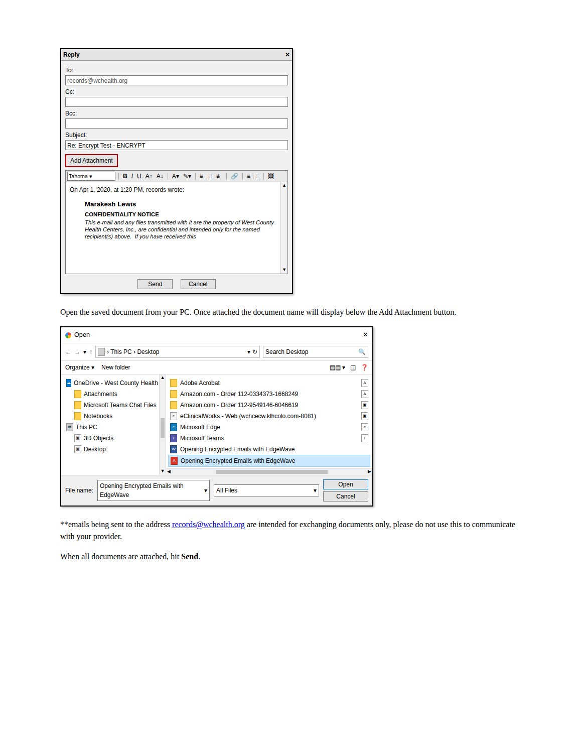Reply ✕
To:
records@wchealth.org
Cc:
Bcc:
Subject:
Re: Encrypt Test - ENCRYPT
Add Attachment
Tahoma ▾ B I U A↑ A↓ A▾ ✎▾ ≡ ≣ ≢ 🔗 ≡ ≣ 🖼
On Apr 1, 2020, at 1:20 PM, records wrote:
Marakesh Lewis
CONFIDENTIALITY NOTICE
This e-mail and any files transmitted with it are the property of West County Health Centers, Inc., are confidential and intended only for the named recipient(s) above. If you have received this
▲ ▼
Send Cancel
Open the saved document from your PC. Once attached the document name will display below the Add Attachment button.
Open ✕
← → ▾ ↑
› This PC › Desktop ▾ ↻
Search Desktop 🔍
Organize ▾ New folder
▤▤ ▾ ◫ ❓
☁ OneDrive - West County Health Centers
Attachments
Microsoft Teams Chat Files
Notebooks
💻 This PC
▣ 3D Objects
▣ Desktop
▲
▼
Adobe Acrobat A
Amazon.com - Order 112-0334373-1668249 A
Amazon.com - Order 112-9549146-6046619 ▣
e eClinicalWorks - Web (wchcecw.klhcolo.com-8081) ▣
e Microsoft Edge e
T Microsoft Teams T
W Opening Encrypted Emails with EdgeWave
A Opening Encrypted Emails with EdgeWave
◀
▶
File name:
Opening Encrypted Emails with EdgeWave ▾
All Files ▾
Open Cancel
**emails being sent to the address records@wchealth.org are intended for exchanging documents only, please do not use this to communicate with your provider.
When all documents are attached, hit Send.